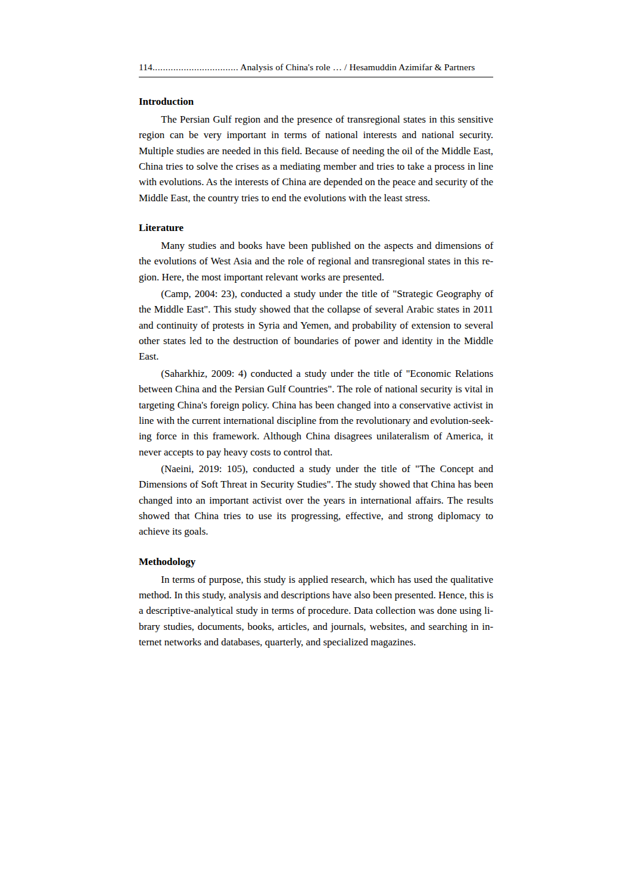114................................. Analysis of China's role … / Hesamuddin Azimifar & Partners
Introduction
The Persian Gulf region and the presence of transregional states in this sensitive region can be very important in terms of national interests and national security. Multiple studies are needed in this field. Because of needing the oil of the Middle East, China tries to solve the crises as a mediating member and tries to take a process in line with evolutions. As the interests of China are depended on the peace and security of the Middle East, the country tries to end the evolutions with the least stress.
Literature
Many studies and books have been published on the aspects and dimensions of the evolutions of West Asia and the role of regional and transregional states in this region. Here, the most important relevant works are presented.
(Camp, 2004: 23), conducted a study under the title of "Strategic Geography of the Middle East". This study showed that the collapse of several Arabic states in 2011 and continuity of protests in Syria and Yemen, and probability of extension to several other states led to the destruction of boundaries of power and identity in the Middle East.
(Saharkhiz, 2009: 4) conducted a study under the title of "Economic Relations between China and the Persian Gulf Countries". The role of national security is vital in targeting China's foreign policy. China has been changed into a conservative activist in line with the current international discipline from the revolutionary and evolution-seeking force in this framework. Although China disagrees unilateralism of America, it never accepts to pay heavy costs to control that.
(Naeini, 2019: 105), conducted a study under the title of "The Concept and Dimensions of Soft Threat in Security Studies". The study showed that China has been changed into an important activist over the years in international affairs. The results showed that China tries to use its progressing, effective, and strong diplomacy to achieve its goals.
Methodology
In terms of purpose, this study is applied research, which has used the qualitative method. In this study, analysis and descriptions have also been presented. Hence, this is a descriptive-analytical study in terms of procedure. Data collection was done using library studies, documents, books, articles, and journals, websites, and searching in internet networks and databases, quarterly, and specialized magazines.